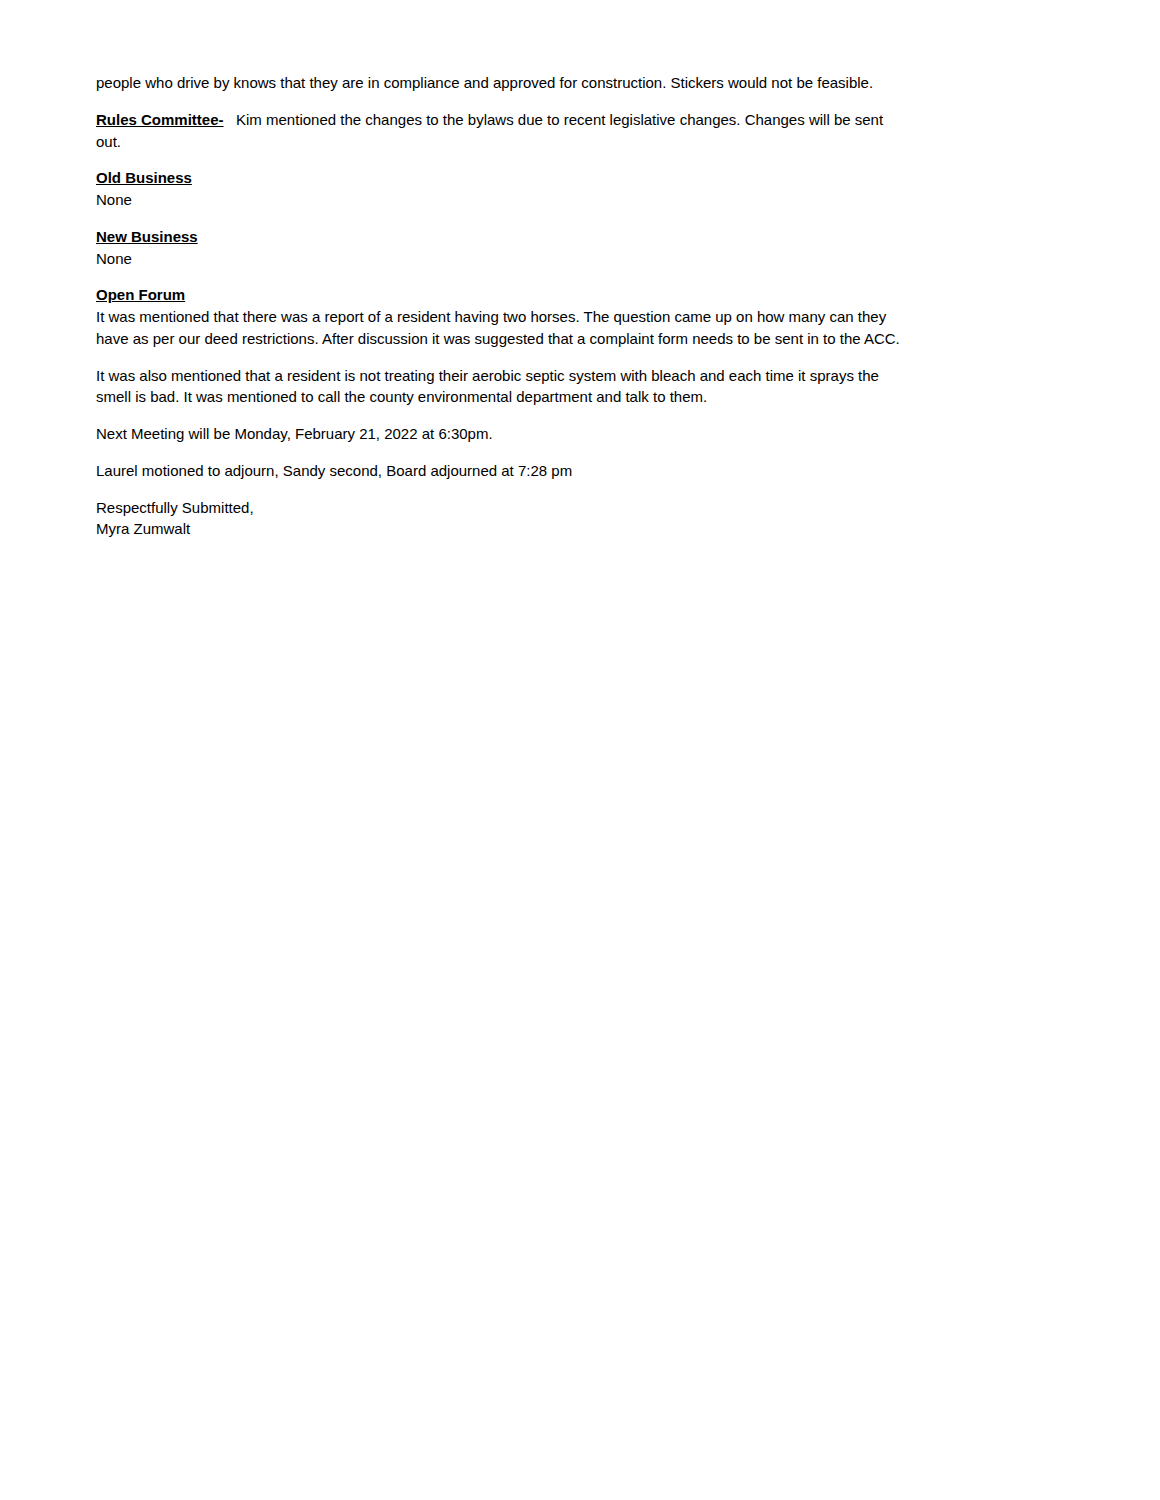people who drive by knows that they are in compliance and approved for construction. Stickers would not be feasible.
Rules Committee- Kim mentioned the changes to the bylaws due to recent legislative changes. Changes will be sent out.
Old Business
None
New Business
None
Open Forum
It was mentioned that there was a report of a resident having two horses. The question came up on how many can they have as per our deed restrictions. After discussion it was suggested that a complaint form needs to be sent in to the ACC.
It was also mentioned that a resident is not treating their aerobic septic system with bleach and each time it sprays the smell is bad. It was mentioned to call the county environmental department and talk to them.
Next Meeting will be Monday, February 21, 2022 at 6:30pm.
Laurel motioned to adjourn, Sandy second, Board adjourned at 7:28 pm
Respectfully Submitted,
Myra Zumwalt